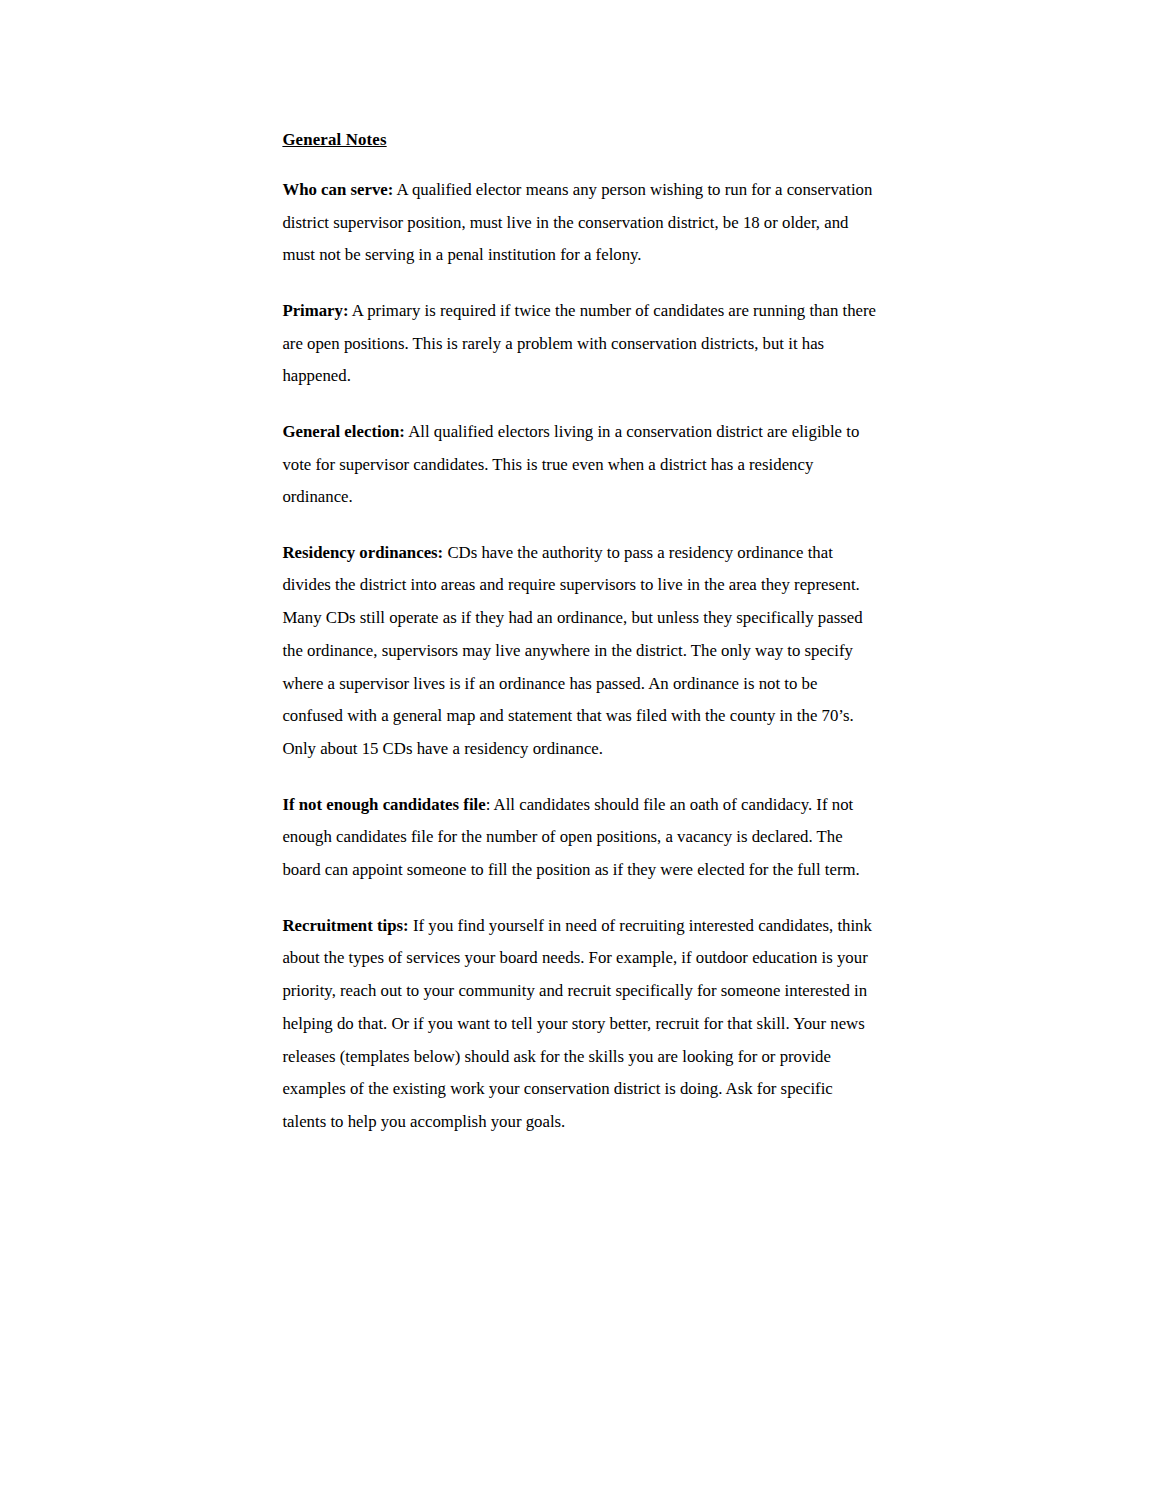General Notes
Who can serve: A qualified elector means any person wishing to run for a conservation district supervisor position, must live in the conservation district, be 18 or older, and must not be serving in a penal institution for a felony.
Primary: A primary is required if twice the number of candidates are running than there are open positions. This is rarely a problem with conservation districts, but it has happened.
General election: All qualified electors living in a conservation district are eligible to vote for supervisor candidates. This is true even when a district has a residency ordinance.
Residency ordinances: CDs have the authority to pass a residency ordinance that divides the district into areas and require supervisors to live in the area they represent. Many CDs still operate as if they had an ordinance, but unless they specifically passed the ordinance, supervisors may live anywhere in the district. The only way to specify where a supervisor lives is if an ordinance has passed. An ordinance is not to be confused with a general map and statement that was filed with the county in the 70’s. Only about 15 CDs have a residency ordinance.
If not enough candidates file: All candidates should file an oath of candidacy. If not enough candidates file for the number of open positions, a vacancy is declared. The board can appoint someone to fill the position as if they were elected for the full term.
Recruitment tips: If you find yourself in need of recruiting interested candidates, think about the types of services your board needs. For example, if outdoor education is your priority, reach out to your community and recruit specifically for someone interested in helping do that. Or if you want to tell your story better, recruit for that skill. Your news releases (templates below) should ask for the skills you are looking for or provide examples of the existing work your conservation district is doing. Ask for specific talents to help you accomplish your goals.